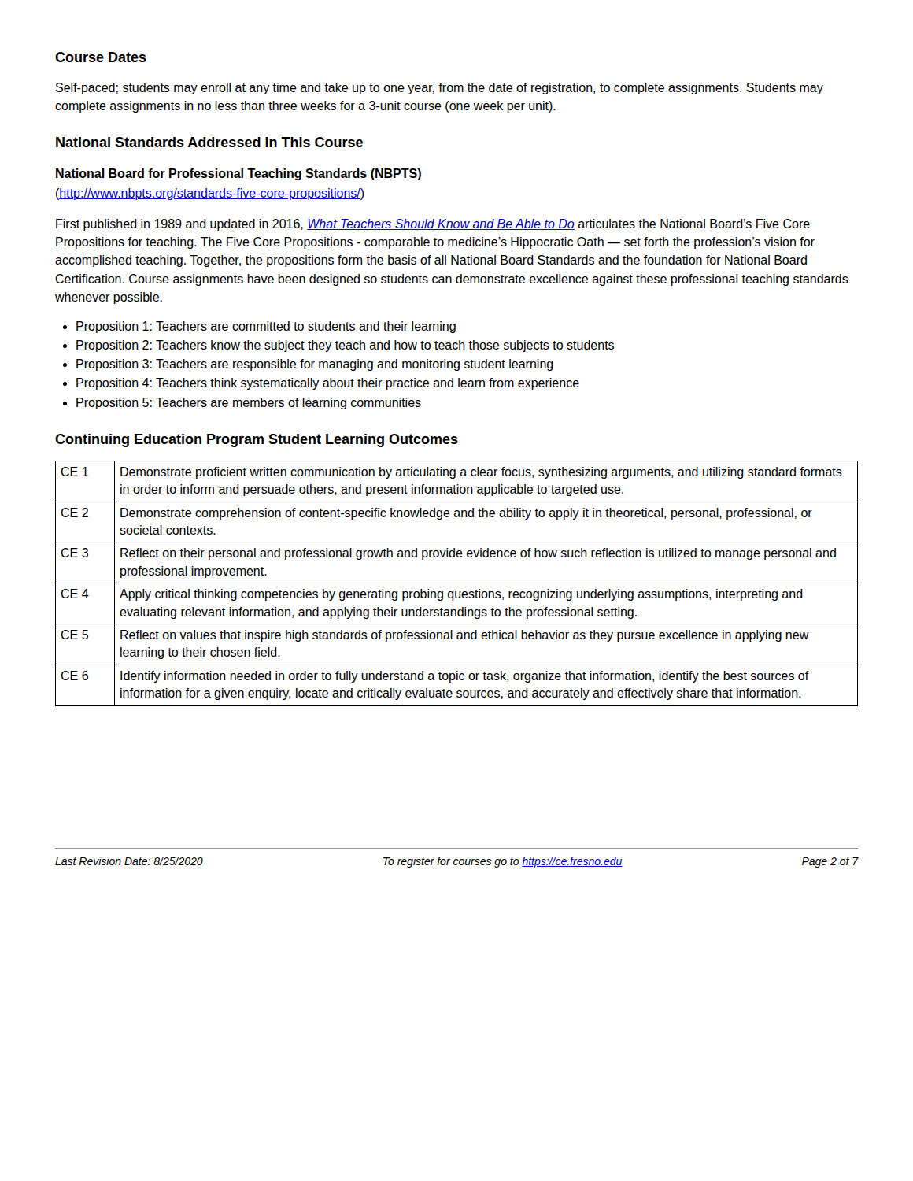Course Dates
Self-paced; students may enroll at any time and take up to one year, from the date of registration, to complete assignments. Students may complete assignments in no less than three weeks for a 3-unit course (one week per unit).
National Standards Addressed in This Course
National Board for Professional Teaching Standards (NBPTS)
(http://www.nbpts.org/standards-five-core-propositions/)
First published in 1989 and updated in 2016, What Teachers Should Know and Be Able to Do articulates the National Board’s Five Core Propositions for teaching. The Five Core Propositions - comparable to medicine’s Hippocratic Oath — set forth the profession’s vision for accomplished teaching. Together, the propositions form the basis of all National Board Standards and the foundation for National Board Certification. Course assignments have been designed so students can demonstrate excellence against these professional teaching standards whenever possible.
Proposition 1: Teachers are committed to students and their learning
Proposition 2: Teachers know the subject they teach and how to teach those subjects to students
Proposition 3: Teachers are responsible for managing and monitoring student learning
Proposition 4: Teachers think systematically about their practice and learn from experience
Proposition 5: Teachers are members of learning communities
Continuing Education Program Student Learning Outcomes
| CE 1 | Demonstrate proficient written communication by articulating a clear focus, synthesizing arguments, and utilizing standard formats in order to inform and persuade others, and present information applicable to targeted use. |
| CE 2 | Demonstrate comprehension of content-specific knowledge and the ability to apply it in theoretical, personal, professional, or societal contexts. |
| CE 3 | Reflect on their personal and professional growth and provide evidence of how such reflection is utilized to manage personal and professional improvement. |
| CE 4 | Apply critical thinking competencies by generating probing questions, recognizing underlying assumptions, interpreting and evaluating relevant information, and applying their understandings to the professional setting. |
| CE 5 | Reflect on values that inspire high standards of professional and ethical behavior as they pursue excellence in applying new learning to their chosen field. |
| CE 6 | Identify information needed in order to fully understand a topic or task, organize that information, identify the best sources of information for a given enquiry, locate and critically evaluate sources, and accurately and effectively share that information. |
Last Revision Date: 8/25/2020 To register for courses go to https://ce.fresno.edu Page 2 of 7